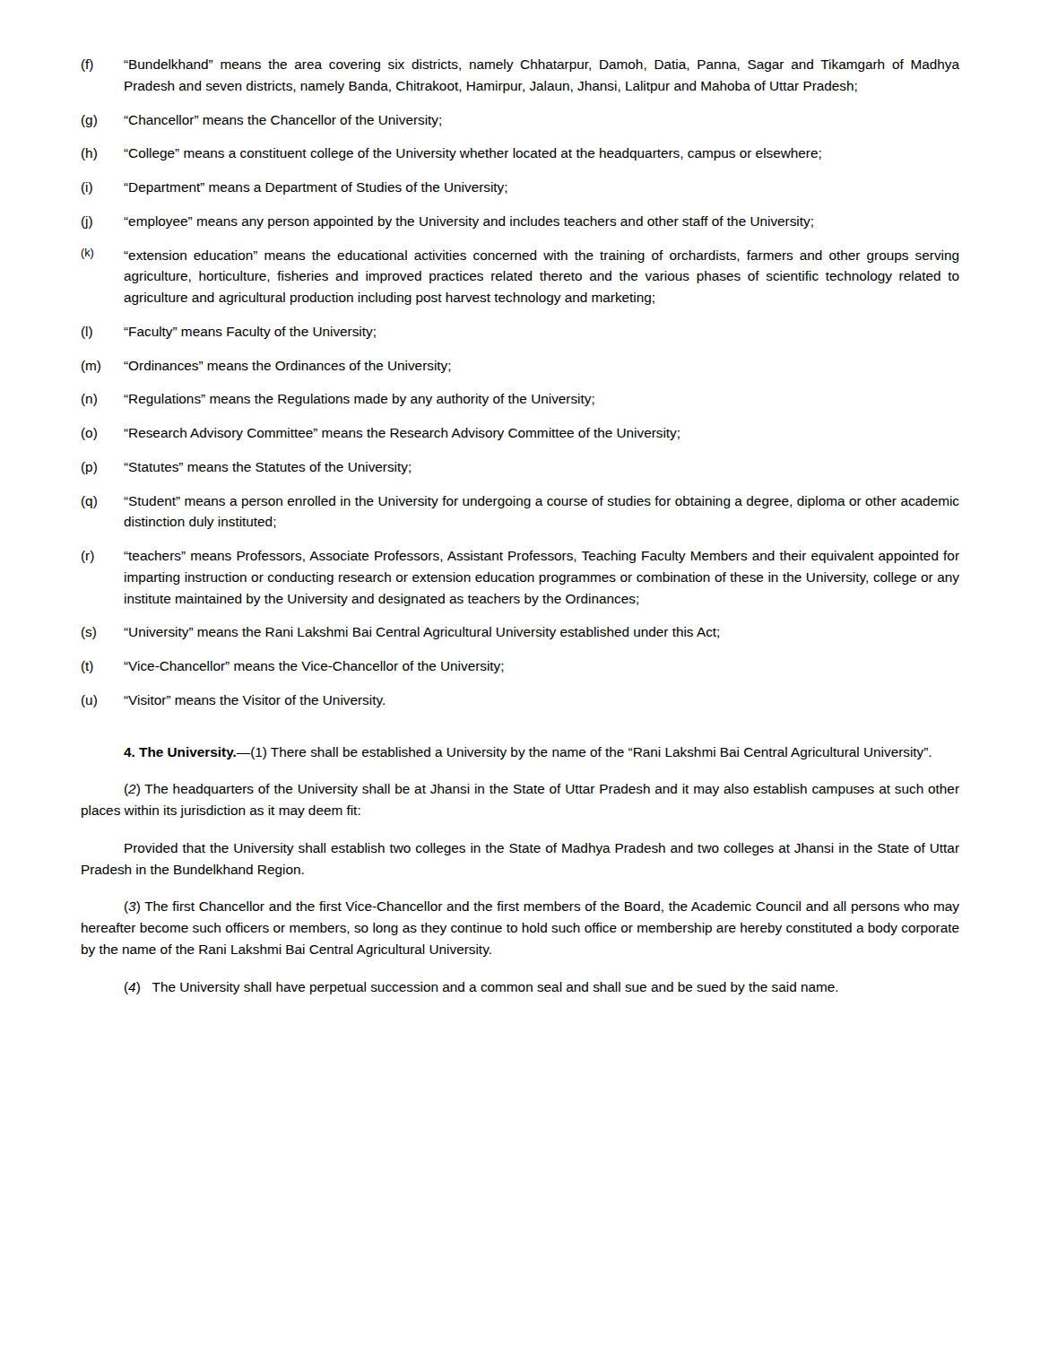(f)“Bundelkhand” means the area covering six districts, namely Chhatarpur, Damoh, Datia, Panna, Sagar and Tikamgarh of Madhya Pradesh and seven districts, namely Banda, Chitrakoot, Hamirpur, Jalaun, Jhansi, Lalitpur and Mahoba of Uttar Pradesh;
(g)“Chancellor” means the Chancellor of the University;
(h)“College” means a constituent college of the University whether located at the headquarters, campus or elsewhere;
(i)“Department” means a Department of Studies of the University;
(j)“employee” means any person appointed by the University and includes teachers and other staff of the University;
(k)“extension education” means the educational activities concerned with the training of orchardists, farmers and other groups serving agriculture, horticulture, fisheries and improved practices related thereto and the various phases of scientific technology related to agriculture and agricultural production including post harvest technology and marketing;
(l)“Faculty” means Faculty of the University;
(m)“Ordinances” means the Ordinances of the University;
(n)“Regulations” means the Regulations made by any authority of the University;
(o)“Research Advisory Committee” means the Research Advisory Committee of the University;
(p)“Statutes” means the Statutes of the University;
(q)“Student” means a person enrolled in the University for undergoing a course of studies for obtaining a degree, diploma or other academic distinction duly instituted;
(r)“teachers” means Professors, Associate Professors, Assistant Professors, Teaching Faculty Members and their equivalent appointed for imparting instruction or conducting research or extension education programmes or combination of these in the University, college or any institute maintained by the University and designated as teachers by the Ordinances;
(s)“University” means the Rani Lakshmi Bai Central Agricultural University established under this Act;
(t)“Vice-Chancellor” means the Vice-Chancellor of the University;
(u)“Visitor” means the Visitor of the University.
4. The University.—(1) There shall be established a University by the name of the “Rani Lakshmi Bai Central Agricultural University”.
(2) The headquarters of the University shall be at Jhansi in the State of Uttar Pradesh and it may also establish campuses at such other places within its jurisdiction as it may deem fit:
Provided that the University shall establish two colleges in the State of Madhya Pradesh and two colleges at Jhansi in the State of Uttar Pradesh in the Bundelkhand Region.
(3) The first Chancellor and the first Vice-Chancellor and the first members of the Board, the Academic Council and all persons who may hereafter become such officers or members, so long as they continue to hold such office or membership are hereby constituted a body corporate by the name of the Rani Lakshmi Bai Central Agricultural University.
(4) The University shall have perpetual succession and a common seal and shall sue and be sued by the said name.